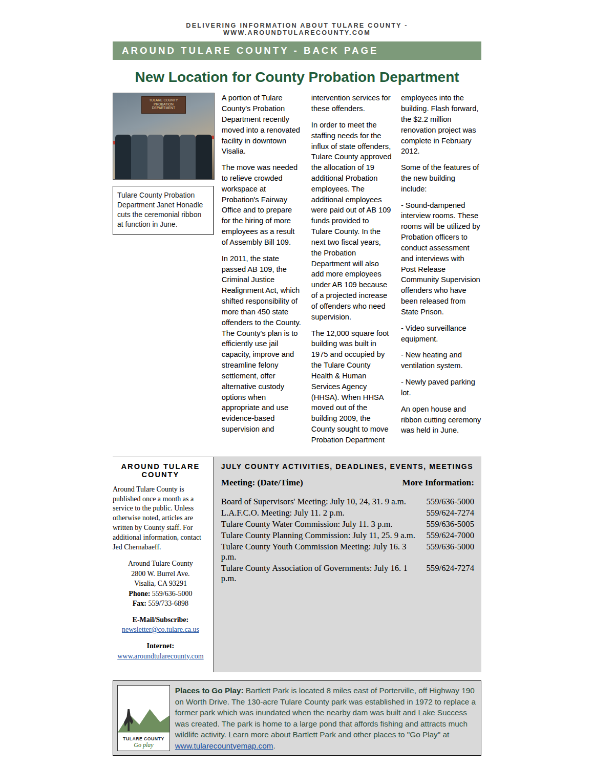Delivering Information about Tulare County - www.aroundtularecounty.com
AROUND TULARE COUNTY - BACK PAGE
New Location for County Probation Department
TULARE COUNTY
PROBATION
DEPARTMENT
Tulare County Probation Department Janet Honadle cuts the ceremonial ribbon at function in June.
A portion of Tulare County's Probation Department recently moved into a renovated facility in downtown Visalia.
The move was needed to relieve crowded workspace at Probation's Fairway Office and to prepare for the hiring of more employees as a result of Assembly Bill 109.
In 2011, the state passed AB 109, the Criminal Justice Realignment Act, which shifted responsibility of more than 450 state offenders to the County. The County's plan is to efficiently use jail capacity, improve and streamline felony settlement, offer alternative custody options when appropriate and use evidence-based supervision and intervention services for these offenders.
In order to meet the staffing needs for the influx of state offenders, Tulare County approved the allocation of 19 additional Probation employees. The additional employees were paid out of AB 109 funds provided to Tulare County. In the next two fiscal years, the Probation Department will also add more employees under AB 109 because of a projected increase of offenders who need supervision.
The 12,000 square foot building was built in 1975 and occupied by the Tulare County Health & Human Services Agency (HHSA). When HHSA moved out of the building 2009, the County sought to move Probation Department employees into the building. Flash forward, the $2.2 million renovation project was complete in February 2012.
Some of the features of the new building include:
- Sound-dampened interview rooms. These rooms will be utilized by Probation officers to conduct assessment and interviews with Post Release Community Supervision offenders who have been released from State Prison.
- Video surveillance equipment.
- New heating and ventilation system.
- Newly paved parking lot.
An open house and ribbon cutting ceremony was held in June.
AROUND TULARE
COUNTY
Around Tulare County is published once a month as a service to the public. Unless otherwise noted, articles are written by County staff. For additional information, contact Jed Chernabaeff.
Around Tulare County
2800 W. Burrel Ave.
Visalia, CA 93291
Phone: 559/636-5000
Fax: 559/733-6898
E-Mail/Subscribe:
newsletter@co.tulare.ca.us
Internet:
www.aroundtularecounty.com
JULY COUNTY ACTIVITIES, DEADLINES, EVENTS, MEETINGS
Meeting: (Date/Time) More Information:
| Board of Supervisors' Meeting: July 10, 24, 31. 9 a.m. | 559/636-5000 |
| L.A.F.C.O. Meeting: July 11. 2 p.m. | 559/624-7274 |
| Tulare County Water Commission: July 11. 3 p.m. | 559/636-5005 |
| Tulare County Planning Commission: July 11, 25. 9 a.m. | 559/624-7000 |
| Tulare County Youth Commission Meeting: July 16. 3 p.m. | 559/636-5000 |
| Tulare County Association of Governments: July 16. 1 p.m. | 559/624-7274 |
TULARE COUNTY
Go play
Places to Go Play: Bartlett Park is located 8 miles east of Porterville, off Highway 190 on Worth Drive. The 130-acre Tulare County park was established in 1972 to replace a former park which was inundated when the nearby dam was built and Lake Success was created. The park is home to a large pond that affords fishing and attracts much wildlife activity. Learn more about Bartlett Park and other places to "Go Play" at www.tularecountyemap.com.